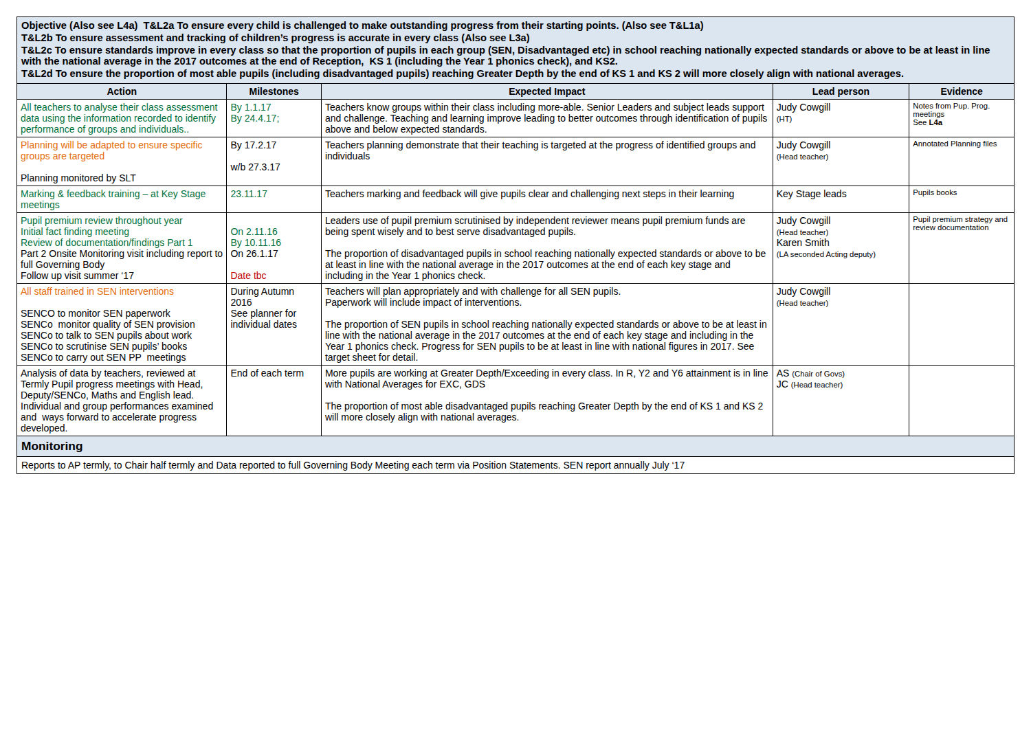Objective (Also see L4a) T&L2a To ensure every child is challenged to make outstanding progress from their starting points. (Also see T&L1a)
T&L2b To ensure assessment and tracking of children’s progress is accurate in every class (Also see L3a)
T&L2c To ensure standards improve in every class so that the proportion of pupils in each group (SEN, Disadvantaged etc) in school reaching nationally expected standards or above to be at least in line with the national average in the 2017 outcomes at the end of Reception, KS 1 (including the Year 1 phonics check), and KS2.
T&L2d To ensure the proportion of most able pupils (including disadvantaged pupils) reaching Greater Depth by the end of KS 1 and KS 2 will more closely align with national averages.
| Action | Milestones | Expected Impact | Lead person | Evidence |
| --- | --- | --- | --- | --- |
| All teachers to analyse their class assessment data using the information recorded to identify performance of groups and individuals.. | By 1.1.17 By 24.4.17; | Teachers know groups within their class including more-able. Senior Leaders and subject leads support and challenge. Teaching and learning improve leading to better outcomes through identification of pupils above and below expected standards. | Judy Cowgill (HT) | Notes from Pup. Prog. meetings See L4a |
| Planning will be adapted to ensure specific groups are targeted Planning monitored by SLT | By 17.2.17 w/b 27.3.17 | Teachers planning demonstrate that their teaching is targeted at the progress of identified groups and individuals | Judy Cowgill (Head teacher) | Annotated Planning files |
| Marking & feedback training – at Key Stage meetings | 23.11.17 | Teachers marking and feedback will give pupils clear and challenging next steps in their learning | Key Stage leads | Pupils books |
| Pupil premium review throughout year Initial fact finding meeting Review of documentation/findings Part 1 Part 2 Onsite Monitoring visit including report to full Governing Body Follow up visit summer ‘17 | On 2.11.16 By 10.11.16 On 26.1.17 Date tbc | Leaders use of pupil premium scrutinised by independent reviewer means pupil premium funds are being spent wisely and to best serve disadvantaged pupils. The proportion of disadvantaged pupils in school reaching nationally expected standards or above to be at least in line with the national average in the 2017 outcomes at the end of each key stage and including in the Year 1 phonics check. | Judy Cowgill (Head teacher) Karen Smith (LA seconded Acting deputy) | Pupil premium strategy and review documentation |
| All staff trained in SEN interventions SENCO to monitor SEN paperwork SENCo monitor quality of SEN provision SENCo to talk to SEN pupils about work SENCo to scrutinise SEN pupils’ books SENCo to carry out SEN PP meetings | During Autumn 2016 See planner for individual dates | Teachers will plan appropriately and with challenge for all SEN pupils. Paperwork will include impact of interventions. The proportion of SEN pupils in school reaching nationally expected standards or above to be at least in line with the national average in the 2017 outcomes at the end of each key stage and including in the Year 1 phonics check. Progress for SEN pupils to be at least in line with national figures in 2017. See target sheet for detail. | Judy Cowgill (Head teacher) | |
| Analysis of data by teachers, reviewed at Termly Pupil progress meetings with Head, Deputy/SENCo, Maths and English lead. Individual and group performances examined and ways forward to accelerate progress developed. | End of each term | More pupils are working at Greater Depth/Exceeding in every class. In R, Y2 and Y6 attainment is in line with National Averages for EXC, GDS The proportion of most able disadvantaged pupils reaching Greater Depth by the end of KS 1 and KS 2 will more closely align with national averages. | AS (Chair of Govs) JC (Head teacher) | |
| Monitoring |
| Reports to AP termly, to Chair half termly and Data reported to full Governing Body Meeting each term via Position Statements. SEN report annually July ‘17 |